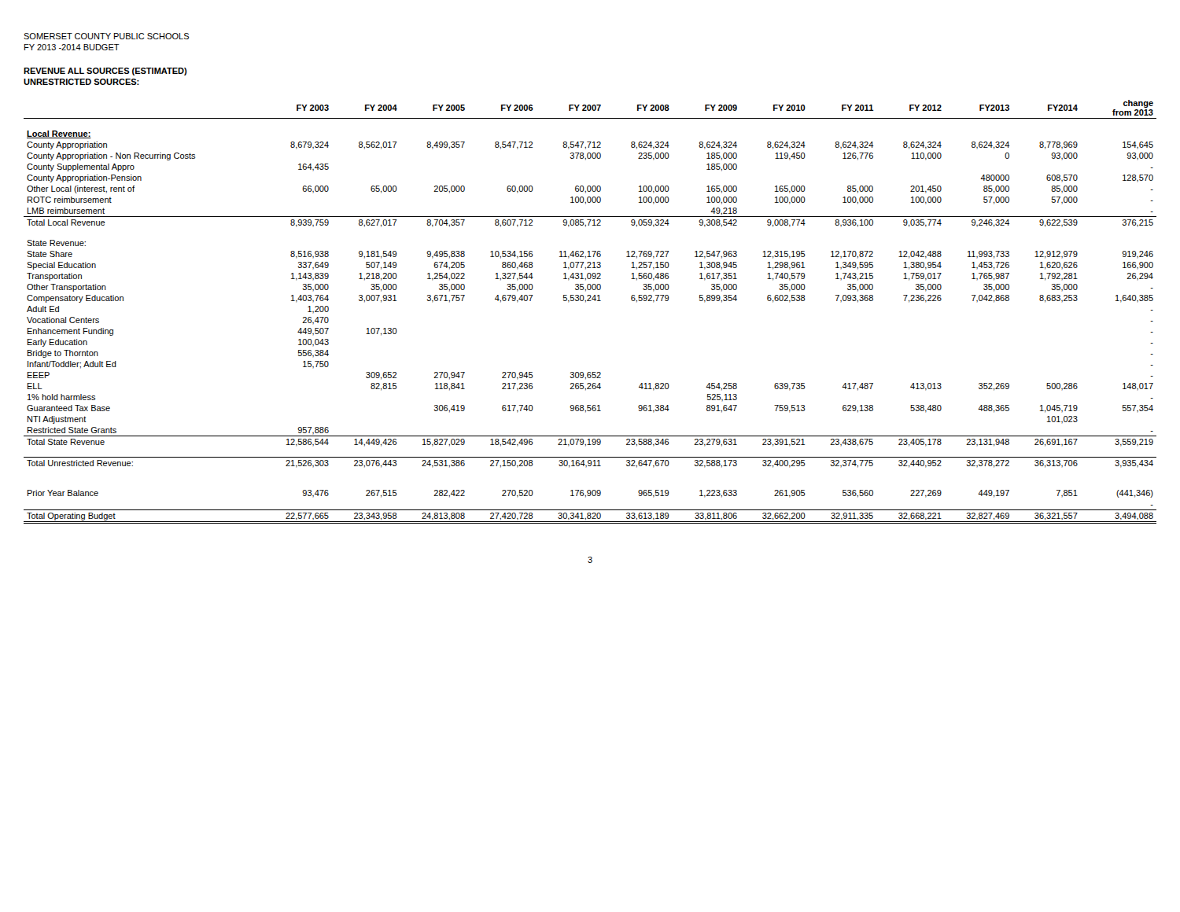SOMERSET COUNTY PUBLIC SCHOOLS
FY 2013 -2014 BUDGET
REVENUE ALL SOURCES (ESTIMATED)
UNRESTRICTED SOURCES:
| | FY 2003 | FY 2004 | FY 2005 | FY 2006 | FY 2007 | FY 2008 | FY 2009 | FY 2010 | FY 2011 | FY 2012 | FY2013 | FY2014 | change from 2013 |
| --- | --- | --- | --- | --- | --- | --- | --- | --- | --- | --- | --- | --- | --- |
| Local Revenue: | |
| County Appropriation | 8,679,324 | 8,562,017 | 8,499,357 | 8,547,712 | 8,547,712 | 8,624,324 | 8,624,324 | 8,624,324 | 8,624,324 | 8,624,324 | 8,624,324 | 8,778,969 | 154,645 |
| County Appropriation - Non Recurring Costs | | | | | 378,000 | 235,000 | 185,000 | 119,450 | 126,776 | 110,000 | 0 | 93,000 | 93,000 |
| County Supplemental Appro | 164,435 | | | | | | 185,000 | | | | | | - |
| County Appropriation-Pension | | | | | | | | | | | 480000 | 608,570 | 128,570 |
| Other Local (interest, rent of | 66,000 | 65,000 | 205,000 | 60,000 | 60,000 | 100,000 | 165,000 | 165,000 | 85,000 | 201,450 | 85,000 | 85,000 | - |
| ROTC reimbursement | | | | | 100,000 | 100,000 | 100,000 | 100,000 | 100,000 | 100,000 | 57,000 | 57,000 | - |
| LMB reimbursement | | | | | | | 49,218 | | | | | | - |
| Total Local Revenue | 8,939,759 | 8,627,017 | 8,704,357 | 8,607,712 | 9,085,712 | 9,059,324 | 9,308,542 | 9,008,774 | 8,936,100 | 9,035,774 | 9,246,324 | 9,622,539 | 376,215 |
| State Revenue: | |
| State Share | 8,516,938 | 9,181,549 | 9,495,838 | 10,534,156 | 11,462,176 | 12,769,727 | 12,547,963 | 12,315,195 | 12,170,872 | 12,042,488 | 11,993,733 | 12,912,979 | 919,246 |
| Special Education | 337,649 | 507,149 | 674,205 | 860,468 | 1,077,213 | 1,257,150 | 1,308,945 | 1,298,961 | 1,349,595 | 1,380,954 | 1,453,726 | 1,620,626 | 166,900 |
| Transportation | 1,143,839 | 1,218,200 | 1,254,022 | 1,327,544 | 1,431,092 | 1,560,486 | 1,617,351 | 1,740,579 | 1,743,215 | 1,759,017 | 1,765,987 | 1,792,281 | 26,294 |
| Other Transportation | 35,000 | 35,000 | 35,000 | 35,000 | 35,000 | 35,000 | 35,000 | 35,000 | 35,000 | 35,000 | 35,000 | 35,000 | - |
| Compensatory Education | 1,403,764 | 3,007,931 | 3,671,757 | 4,679,407 | 5,530,241 | 6,592,779 | 5,899,354 | 6,602,538 | 7,093,368 | 7,236,226 | 7,042,868 | 8,683,253 | 1,640,385 |
| Adult Ed | 1,200 | | | | | | | | | | | | - |
| Vocational Centers | 26,470 | | | | | | | | | | | | - |
| Enhancement Funding | 449,507 | 107,130 | | | | | | | | | | | - |
| Early Education | 100,043 | | | | | | | | | | | | - |
| Bridge to Thornton | 556,384 | | | | | | | | | | | | - |
| Infant/Toddler; Adult Ed | 15,750 | | | | | | | | | | | | - |
| EEEP | | 309,652 | 270,947 | 270,945 | 309,652 | | | | | | | | - |
| ELL | | 82,815 | 118,841 | 217,236 | 265,264 | 411,820 | 454,258 | 639,735 | 417,487 | 413,013 | 352,269 | 500,286 | 148,017 |
| 1% hold harmless | | | | | | | 525,113 | | | | | | - |
| Guaranteed Tax Base | | | 306,419 | 617,740 | 968,561 | 961,384 | 891,647 | 759,513 | 629,138 | 538,480 | 488,365 | 1,045,719 | 557,354 |
| NTI Adjustment | | | | | | | | | | | | 101,023 | |
| Restricted State Grants | 957,886 | | | | | | | | | | | | - |
| Total State Revenue | 12,586,544 | 14,449,426 | 15,827,029 | 18,542,496 | 21,079,199 | 23,588,346 | 23,279,631 | 23,391,521 | 23,438,675 | 23,405,178 | 23,131,948 | 26,691,167 | 3,559,219 |
| Total Unrestricted Revenue: | 21,526,303 | 23,076,443 | 24,531,386 | 27,150,208 | 30,164,911 | 32,647,670 | 32,588,173 | 32,400,295 | 32,374,775 | 32,440,952 | 32,378,272 | 36,313,706 | 3,935,434 |
| Prior Year Balance | 93,476 | 267,515 | 282,422 | 270,520 | 176,909 | 965,519 | 1,223,633 | 261,905 | 536,560 | 227,269 | 449,197 | 7,851 | (441,346) |
| | | - |
| Total Operating Budget | 22,577,665 | 23,343,958 | 24,813,808 | 27,420,728 | 30,341,820 | 33,613,189 | 33,811,806 | 32,662,200 | 32,911,335 | 32,668,221 | 32,827,469 | 36,321,557 | 3,494,088 |
3